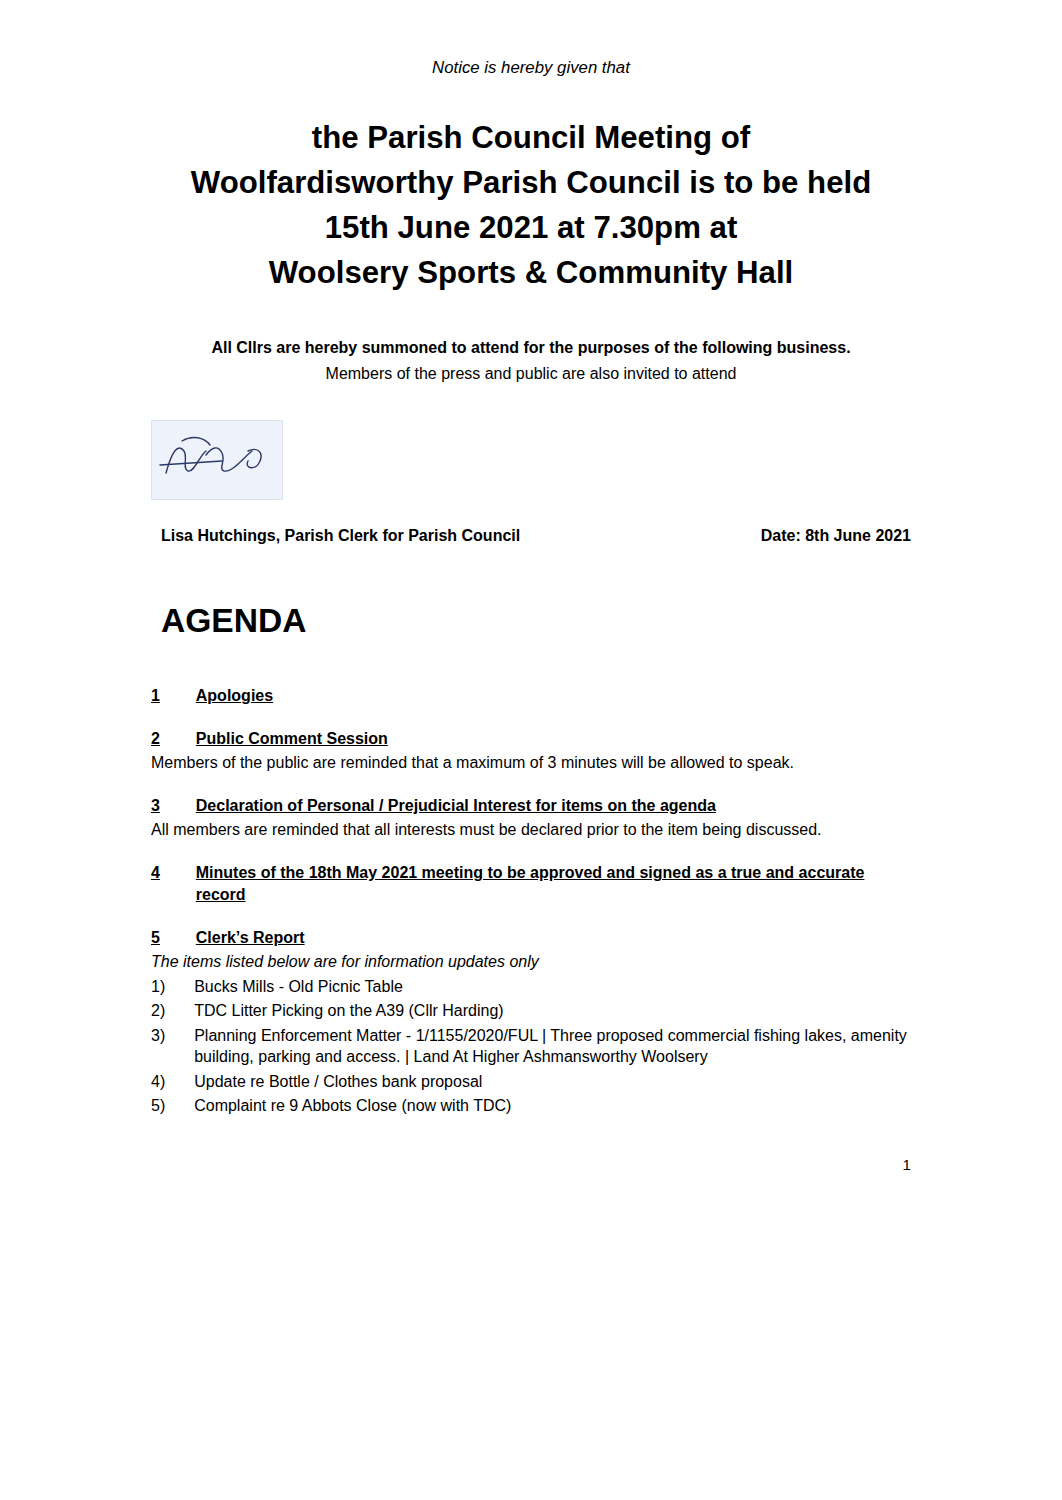Notice is hereby given that
the Parish Council Meeting of
Woolfardisworthy Parish Council is to be held
15th June 2021 at 7.30pm at
Woolsery Sports & Community Hall
All Cllrs are hereby summoned to attend for the purposes of the following business.
Members of the press and public are also invited to attend
Lisa Hutchings, Parish Clerk for Parish Council Date: 8th June 2021
AGENDA
1 Apologies
2 Public Comment Session
Members of the public are reminded that a maximum of 3 minutes will be allowed to speak.
3 Declaration of Personal / Prejudicial Interest for items on the agenda
All members are reminded that all interests must be declared prior to the item being discussed.
4 Minutes of the 18th May 2021 meeting to be approved and signed as a true and accurate record
5 Clerk’s Report
The items listed below are for information updates only
Bucks Mills - Old Picnic Table
TDC Litter Picking on the A39 (Cllr Harding)
Planning Enforcement Matter - 1/1155/2020/FUL | Three proposed commercial fishing lakes, amenity building, parking and access. | Land At Higher Ashmansworthy Woolsery
Update re Bottle / Clothes bank proposal
Complaint re 9 Abbots Close (now with TDC)
1